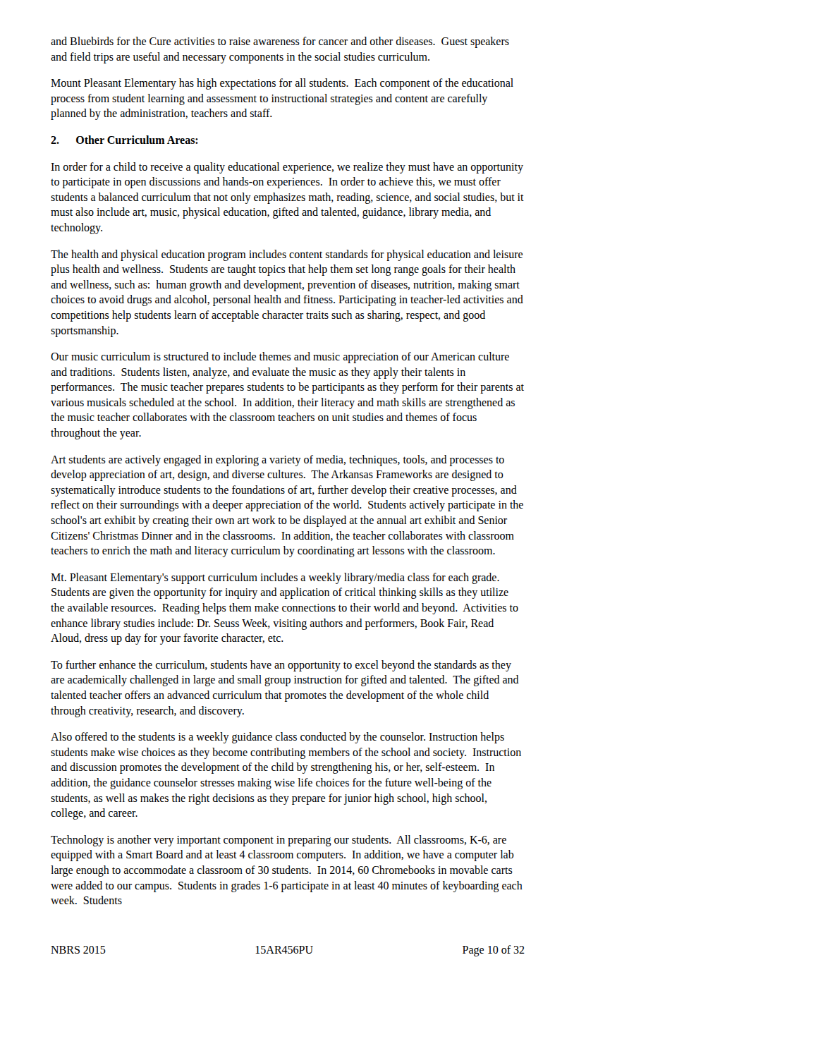and Bluebirds for the Cure activities to raise awareness for cancer and other diseases. Guest speakers and field trips are useful and necessary components in the social studies curriculum.
Mount Pleasant Elementary has high expectations for all students. Each component of the educational process from student learning and assessment to instructional strategies and content are carefully planned by the administration, teachers and staff.
2. Other Curriculum Areas:
In order for a child to receive a quality educational experience, we realize they must have an opportunity to participate in open discussions and hands-on experiences. In order to achieve this, we must offer students a balanced curriculum that not only emphasizes math, reading, science, and social studies, but it must also include art, music, physical education, gifted and talented, guidance, library media, and technology.
The health and physical education program includes content standards for physical education and leisure plus health and wellness. Students are taught topics that help them set long range goals for their health and wellness, such as: human growth and development, prevention of diseases, nutrition, making smart choices to avoid drugs and alcohol, personal health and fitness. Participating in teacher-led activities and competitions help students learn of acceptable character traits such as sharing, respect, and good sportsmanship.
Our music curriculum is structured to include themes and music appreciation of our American culture and traditions. Students listen, analyze, and evaluate the music as they apply their talents in performances. The music teacher prepares students to be participants as they perform for their parents at various musicals scheduled at the school. In addition, their literacy and math skills are strengthened as the music teacher collaborates with the classroom teachers on unit studies and themes of focus throughout the year.
Art students are actively engaged in exploring a variety of media, techniques, tools, and processes to develop appreciation of art, design, and diverse cultures. The Arkansas Frameworks are designed to systematically introduce students to the foundations of art, further develop their creative processes, and reflect on their surroundings with a deeper appreciation of the world. Students actively participate in the school's art exhibit by creating their own art work to be displayed at the annual art exhibit and Senior Citizens' Christmas Dinner and in the classrooms. In addition, the teacher collaborates with classroom teachers to enrich the math and literacy curriculum by coordinating art lessons with the classroom.
Mt. Pleasant Elementary's support curriculum includes a weekly library/media class for each grade. Students are given the opportunity for inquiry and application of critical thinking skills as they utilize the available resources. Reading helps them make connections to their world and beyond. Activities to enhance library studies include: Dr. Seuss Week, visiting authors and performers, Book Fair, Read Aloud, dress up day for your favorite character, etc.
To further enhance the curriculum, students have an opportunity to excel beyond the standards as they are academically challenged in large and small group instruction for gifted and talented. The gifted and talented teacher offers an advanced curriculum that promotes the development of the whole child through creativity, research, and discovery.
Also offered to the students is a weekly guidance class conducted by the counselor. Instruction helps students make wise choices as they become contributing members of the school and society. Instruction and discussion promotes the development of the child by strengthening his, or her, self-esteem. In addition, the guidance counselor stresses making wise life choices for the future well-being of the students, as well as makes the right decisions as they prepare for junior high school, high school, college, and career.
Technology is another very important component in preparing our students. All classrooms, K-6, are equipped with a Smart Board and at least 4 classroom computers. In addition, we have a computer lab large enough to accommodate a classroom of 30 students. In 2014, 60 Chromebooks in movable carts were added to our campus. Students in grades 1-6 participate in at least 40 minutes of keyboarding each week. Students
NBRS 2015 15AR456PU Page 10 of 32